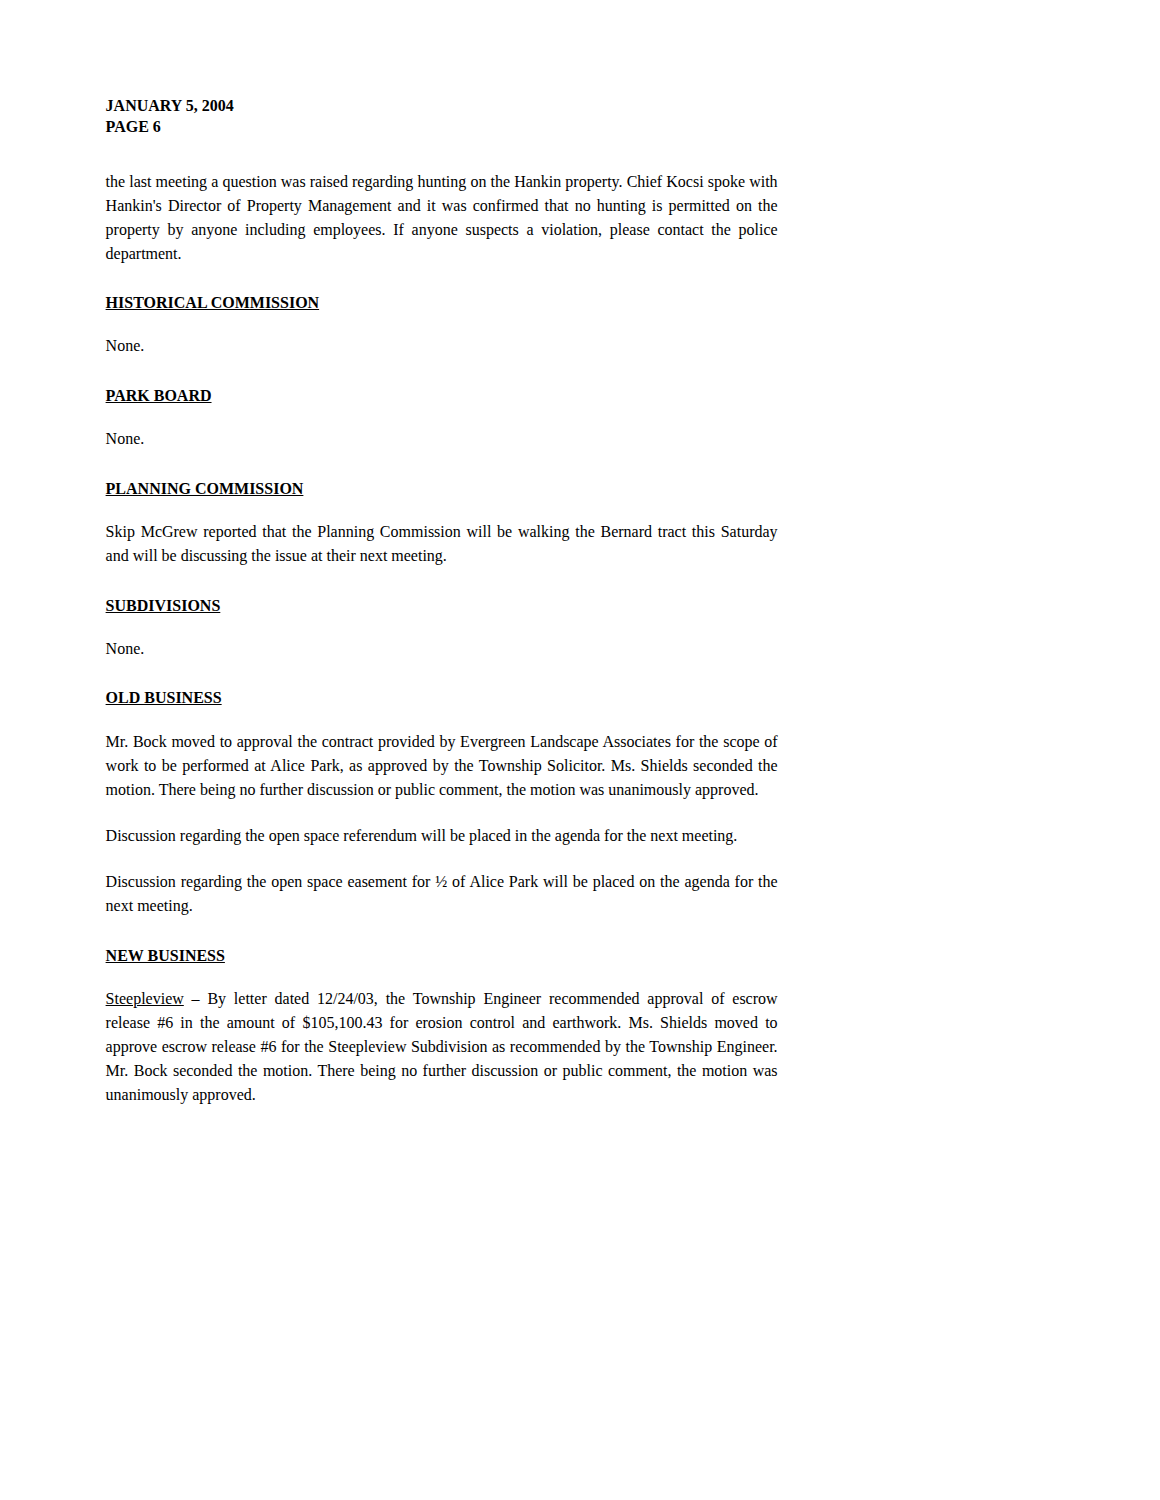JANUARY 5, 2004
PAGE 6
the last meeting a question was raised regarding hunting on the Hankin property. Chief Kocsi spoke with Hankin's Director of Property Management and it was confirmed that no hunting is permitted on the property by anyone including employees. If anyone suspects a violation, please contact the police department.
HISTORICAL COMMISSION
None.
PARK BOARD
None.
PLANNING COMMISSION
Skip McGrew reported that the Planning Commission will be walking the Bernard tract this Saturday and will be discussing the issue at their next meeting.
SUBDIVISIONS
None.
OLD BUSINESS
Mr. Bock moved to approval the contract provided by Evergreen Landscape Associates for the scope of work to be performed at Alice Park, as approved by the Township Solicitor. Ms. Shields seconded the motion. There being no further discussion or public comment, the motion was unanimously approved.
Discussion regarding the open space referendum will be placed in the agenda for the next meeting.
Discussion regarding the open space easement for ½ of Alice Park will be placed on the agenda for the next meeting.
NEW BUSINESS
Steepleview – By letter dated 12/24/03, the Township Engineer recommended approval of escrow release #6 in the amount of $105,100.43 for erosion control and earthwork. Ms. Shields moved to approve escrow release #6 for the Steepleview Subdivision as recommended by the Township Engineer. Mr. Bock seconded the motion. There being no further discussion or public comment, the motion was unanimously approved.